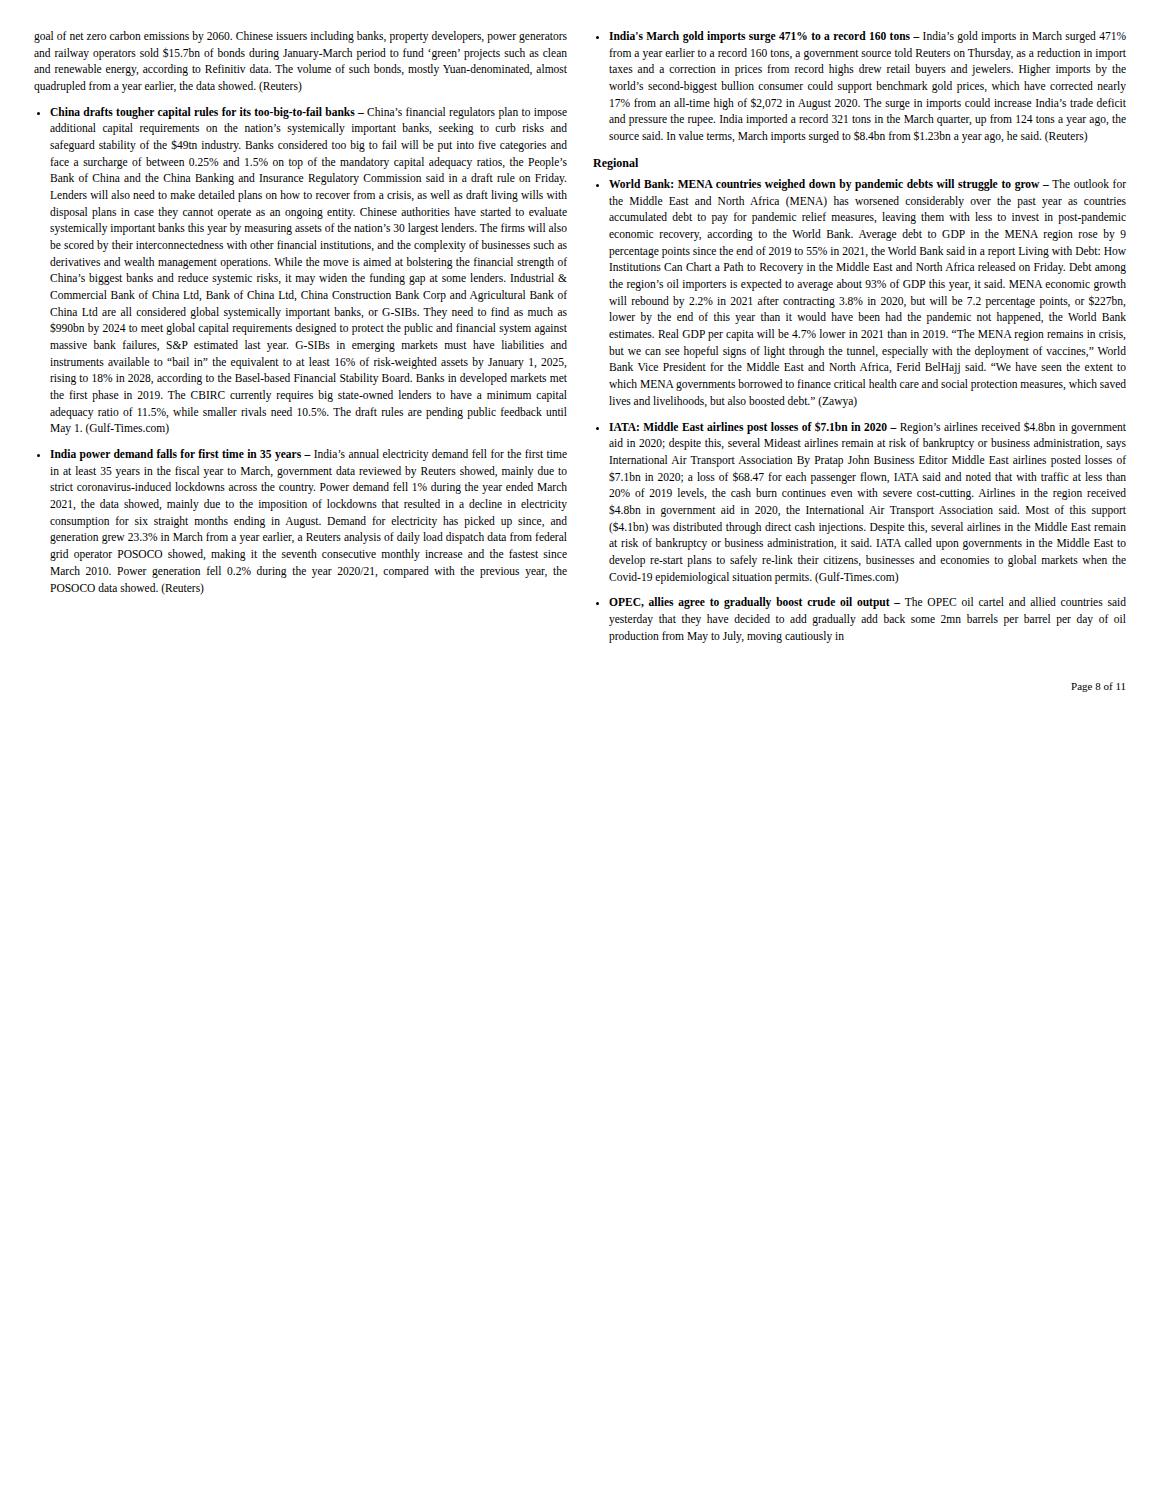goal of net zero carbon emissions by 2060. Chinese issuers including banks, property developers, power generators and railway operators sold $15.7bn of bonds during January-March period to fund ‘green’ projects such as clean and renewable energy, according to Refinitiv data. The volume of such bonds, mostly Yuan-denominated, almost quadrupled from a year earlier, the data showed. (Reuters)
China drafts tougher capital rules for its too-big-to-fail banks – China’s financial regulators plan to impose additional capital requirements on the nation’s systemically important banks, seeking to curb risks and safeguard stability of the $49tn industry. Banks considered too big to fail will be put into five categories and face a surcharge of between 0.25% and 1.5% on top of the mandatory capital adequacy ratios, the People’s Bank of China and the China Banking and Insurance Regulatory Commission said in a draft rule on Friday. Lenders will also need to make detailed plans on how to recover from a crisis, as well as draft living wills with disposal plans in case they cannot operate as an ongoing entity. Chinese authorities have started to evaluate systemically important banks this year by measuring assets of the nation’s 30 largest lenders. The firms will also be scored by their interconnectedness with other financial institutions, and the complexity of businesses such as derivatives and wealth management operations. While the move is aimed at bolstering the financial strength of China’s biggest banks and reduce systemic risks, it may widen the funding gap at some lenders. Industrial & Commercial Bank of China Ltd, Bank of China Ltd, China Construction Bank Corp and Agricultural Bank of China Ltd are all considered global systemically important banks, or G-SIBs. They need to find as much as $990bn by 2024 to meet global capital requirements designed to protect the public and financial system against massive bank failures, S&P estimated last year. G-SIBs in emerging markets must have liabilities and instruments available to “bail in” the equivalent to at least 16% of risk-weighted assets by January 1, 2025, rising to 18% in 2028, according to the Basel-based Financial Stability Board. Banks in developed markets met the first phase in 2019. The CBIRC currently requires big state-owned lenders to have a minimum capital adequacy ratio of 11.5%, while smaller rivals need 10.5%. The draft rules are pending public feedback until May 1. (Gulf-Times.com)
India power demand falls for first time in 35 years – India’s annual electricity demand fell for the first time in at least 35 years in the fiscal year to March, government data reviewed by Reuters showed, mainly due to strict coronavirus-induced lockdowns across the country. Power demand fell 1% during the year ended March 2021, the data showed, mainly due to the imposition of lockdowns that resulted in a decline in electricity consumption for six straight months ending in August. Demand for electricity has picked up since, and generation grew 23.3% in March from a year earlier, a Reuters analysis of daily load dispatch data from federal grid operator POSOCO showed, making it the seventh consecutive monthly increase and the fastest since March 2010. Power generation fell 0.2% during the year 2020/21, compared with the previous year, the POSOCO data showed. (Reuters)
India's March gold imports surge 471% to a record 160 tons – India’s gold imports in March surged 471% from a year earlier to a record 160 tons, a government source told Reuters on Thursday, as a reduction in import taxes and a correction in prices from record highs drew retail buyers and jewelers. Higher imports by the world’s second-biggest bullion consumer could support benchmark gold prices, which have corrected nearly 17% from an all-time high of $2,072 in August 2020. The surge in imports could increase India’s trade deficit and pressure the rupee. India imported a record 321 tons in the March quarter, up from 124 tons a year ago, the source said. In value terms, March imports surged to $8.4bn from $1.23bn a year ago, he said. (Reuters)
Regional
World Bank: MENA countries weighed down by pandemic debts will struggle to grow – The outlook for the Middle East and North Africa (MENA) has worsened considerably over the past year as countries accumulated debt to pay for pandemic relief measures, leaving them with less to invest in post-pandemic economic recovery, according to the World Bank. Average debt to GDP in the MENA region rose by 9 percentage points since the end of 2019 to 55% in 2021, the World Bank said in a report Living with Debt: How Institutions Can Chart a Path to Recovery in the Middle East and North Africa released on Friday. Debt among the region’s oil importers is expected to average about 93% of GDP this year, it said. MENA economic growth will rebound by 2.2% in 2021 after contracting 3.8% in 2020, but will be 7.2 percentage points, or $227bn, lower by the end of this year than it would have been had the pandemic not happened, the World Bank estimates. Real GDP per capita will be 4.7% lower in 2021 than in 2019. “The MENA region remains in crisis, but we can see hopeful signs of light through the tunnel, especially with the deployment of vaccines,” World Bank Vice President for the Middle East and North Africa, Ferid BelHajj said. “We have seen the extent to which MENA governments borrowed to finance critical health care and social protection measures, which saved lives and livelihoods, but also boosted debt.” (Zawya)
IATA: Middle East airlines post losses of $7.1bn in 2020 – Region’s airlines received $4.8bn in government aid in 2020; despite this, several Mideast airlines remain at risk of bankruptcy or business administration, says International Air Transport Association By Pratap John Business Editor Middle East airlines posted losses of $7.1bn in 2020; a loss of $68.47 for each passenger flown, IATA said and noted that with traffic at less than 20% of 2019 levels, the cash burn continues even with severe cost-cutting. Airlines in the region received $4.8bn in government aid in 2020, the International Air Transport Association said. Most of this support ($4.1bn) was distributed through direct cash injections. Despite this, several airlines in the Middle East remain at risk of bankruptcy or business administration, it said. IATA called upon governments in the Middle East to develop re-start plans to safely re-link their citizens, businesses and economies to global markets when the Covid-19 epidemiological situation permits. (Gulf-Times.com)
OPEC, allies agree to gradually boost crude oil output – The OPEC oil cartel and allied countries said yesterday that they have decided to add gradually add back some 2mn barrels per barrel per day of oil production from May to July, moving cautiously in
Page 8 of 11